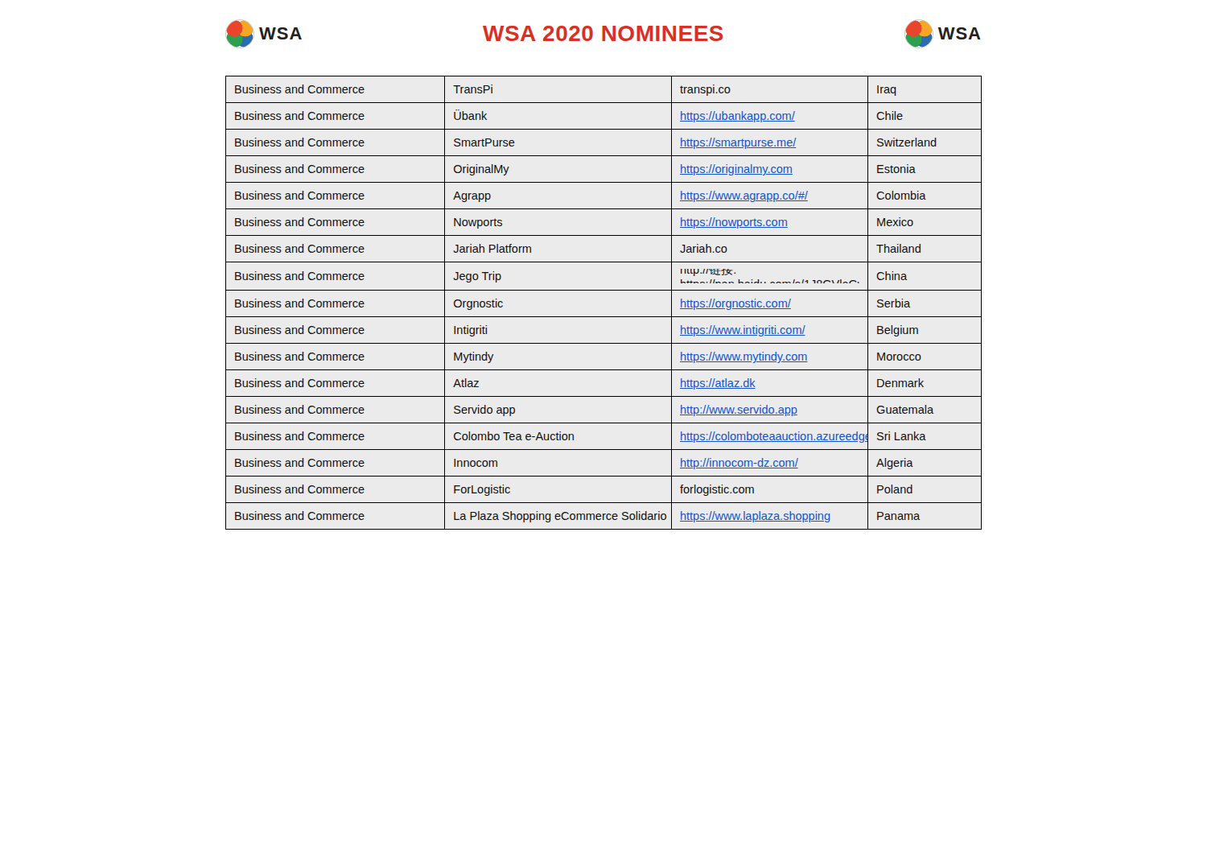WSA
WSA 2020 NOMINEES
WSA
| Business and Commerce | TransPi | transpi.co | Iraq |
| Business and Commerce | Übank | https://ubankapp.com/ | Chile |
| Business and Commerce | SmartPurse | https://smartpurse.me/ | Switzerland |
| Business and Commerce | OriginalMy | https://originalmy.com | Estonia |
| Business and Commerce | Agrapp | https://www.agrapp.co/#/ | Colombia |
| Business and Commerce | Nowports | https://nowports.com | Mexico |
| Business and Commerce | Jariah Platform | Jariah.co | Thailand |
| Business and Commerce | Jego Trip | http://链接: https://pan.baidu.com/s/1J8GVleGwUm0kq4HtQo9bEA 提取码: 25dd | China |
| Business and Commerce | Orgnostic | https://orgnostic.com/ | Serbia |
| Business and Commerce | Intigriti | https://www.intigriti.com/ | Belgium |
| Business and Commerce | Mytindy | https://www.mytindy.com | Morocco |
| Business and Commerce | Atlaz | https://atlaz.dk | Denmark |
| Business and Commerce | Servido app | http://www.servido.app | Guatemala |
| Business and Commerce | Colombo Tea e-Auction | https://colomboteaauction.azureedge.net | Sri Lanka |
| Business and Commerce | Innocom | http://innocom-dz.com/ | Algeria |
| Business and Commerce | ForLogistic | forlogistic.com | Poland |
| Business and Commerce | La Plaza Shopping eCommerce Solidario | https://www.laplaza.shopping | Panama |